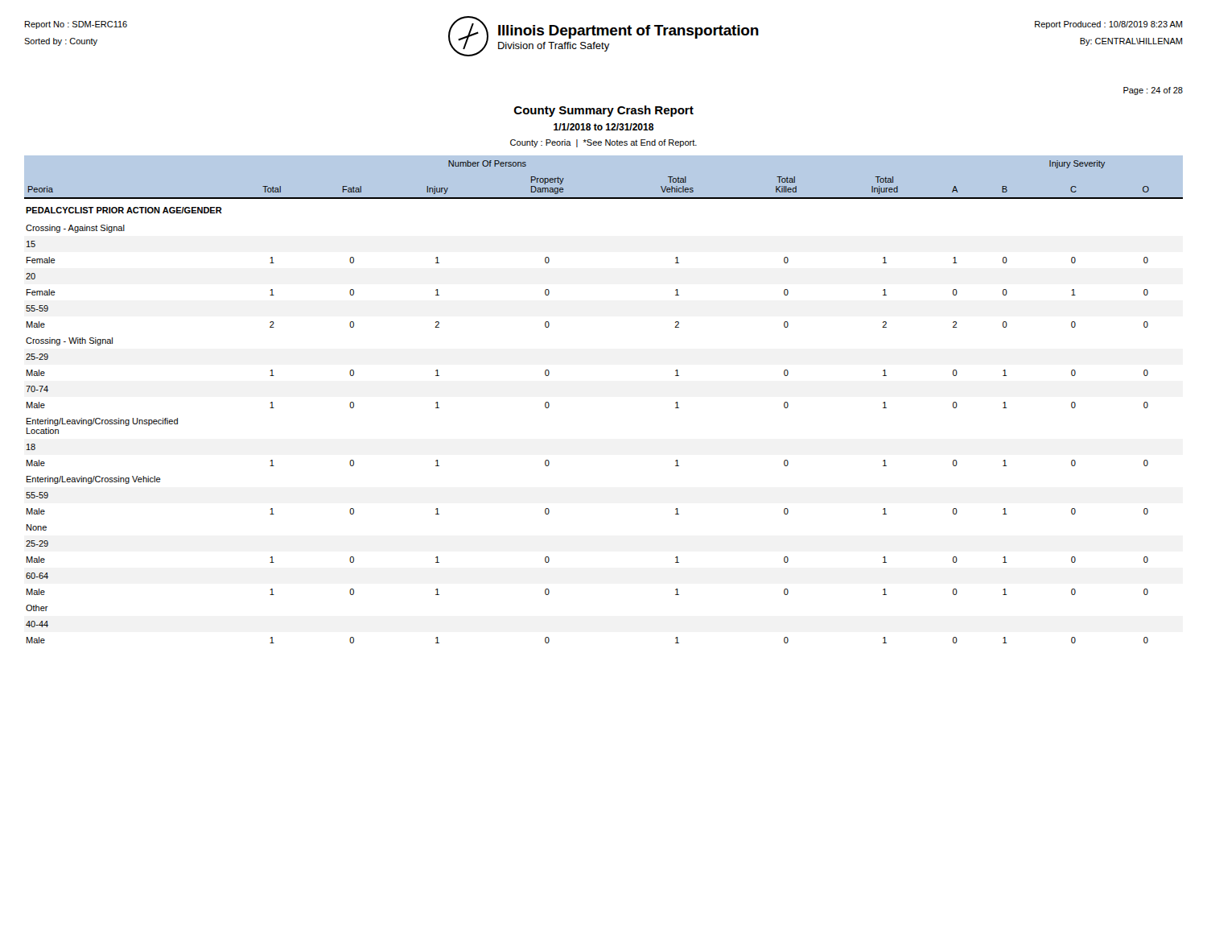Report No : SDM-ERC116
Sorted by : County
Report Produced : 10/8/2019 8:23 AM
By: CENTRAL\HILLENAM
Illinois Department of Transportation
Division of Traffic Safety
Page : 24 of 28
County Summary Crash Report
1/1/2018 to 12/31/2018
County : Peoria | *See Notes at End of Report.
| | Number Of Persons | | Injury Severity |
| --- | --- | --- | --- |
| Peoria | Total | Fatal | Injury | Property Damage | Total Vehicles | Total Killed | Total Injured | A | B | C | O |
| PEDALCYCLIST PRIOR ACTION AGE/GENDER |
| Crossing - Against Signal |
| 15 |
| Female | 1 | 0 | 1 | 0 | 1 | 0 | 1 | 1 | 0 | 0 | 0 |
| 20 |
| Female | 1 | 0 | 1 | 0 | 1 | 0 | 1 | 0 | 0 | 1 | 0 |
| 55-59 |
| Male | 2 | 0 | 2 | 0 | 2 | 0 | 2 | 2 | 0 | 0 | 0 |
| Crossing - With Signal |
| 25-29 |
| Male | 1 | 0 | 1 | 0 | 1 | 0 | 1 | 0 | 1 | 0 | 0 |
| 70-74 |
| Male | 1 | 0 | 1 | 0 | 1 | 0 | 1 | 0 | 1 | 0 | 0 |
| Entering/Leaving/Crossing Unspecified Location |
| 18 |
| Male | 1 | 0 | 1 | 0 | 1 | 0 | 1 | 0 | 1 | 0 | 0 |
| Entering/Leaving/Crossing Vehicle |
| 55-59 |
| Male | 1 | 0 | 1 | 0 | 1 | 0 | 1 | 0 | 1 | 0 | 0 |
| None |
| 25-29 |
| Male | 1 | 0 | 1 | 0 | 1 | 0 | 1 | 0 | 1 | 0 | 0 |
| 60-64 |
| Male | 1 | 0 | 1 | 0 | 1 | 0 | 1 | 0 | 1 | 0 | 0 |
| Other |
| 40-44 |
| Male | 1 | 0 | 1 | 0 | 1 | 0 | 1 | 0 | 1 | 0 | 0 |